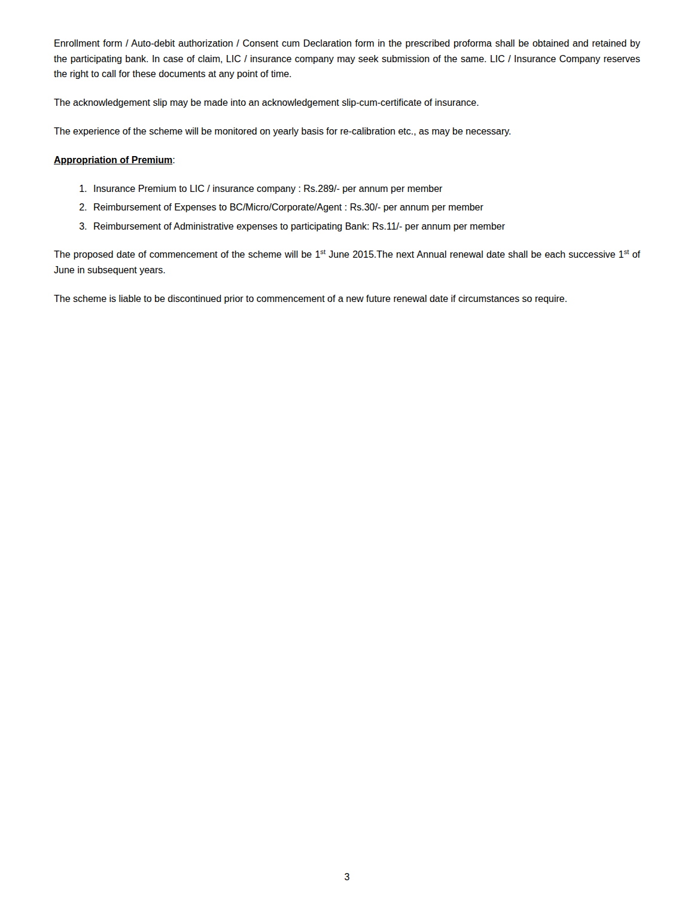Enrollment form / Auto-debit authorization / Consent cum Declaration form in the prescribed proforma shall be obtained and retained by the participating bank. In case of claim, LIC / insurance company may seek submission of the same. LIC / Insurance Company reserves the right to call for these documents at any point of time.
The acknowledgement slip may be made into an acknowledgement slip-cum-certificate of insurance.
The experience of the scheme will be monitored on yearly basis for re-calibration etc., as may be necessary.
Appropriation of Premium
:
Insurance Premium to LIC / insurance company : Rs.289/- per annum per member
Reimbursement of Expenses to BC/Micro/Corporate/Agent : Rs.30/- per annum per member
Reimbursement of Administrative expenses to participating Bank: Rs.11/- per annum per member
The proposed date of commencement of the scheme will be 1st June 2015.The next Annual renewal date shall be each successive 1st of June in subsequent years.
The scheme is liable to be discontinued prior to commencement of a new future renewal date if circumstances so require.
3